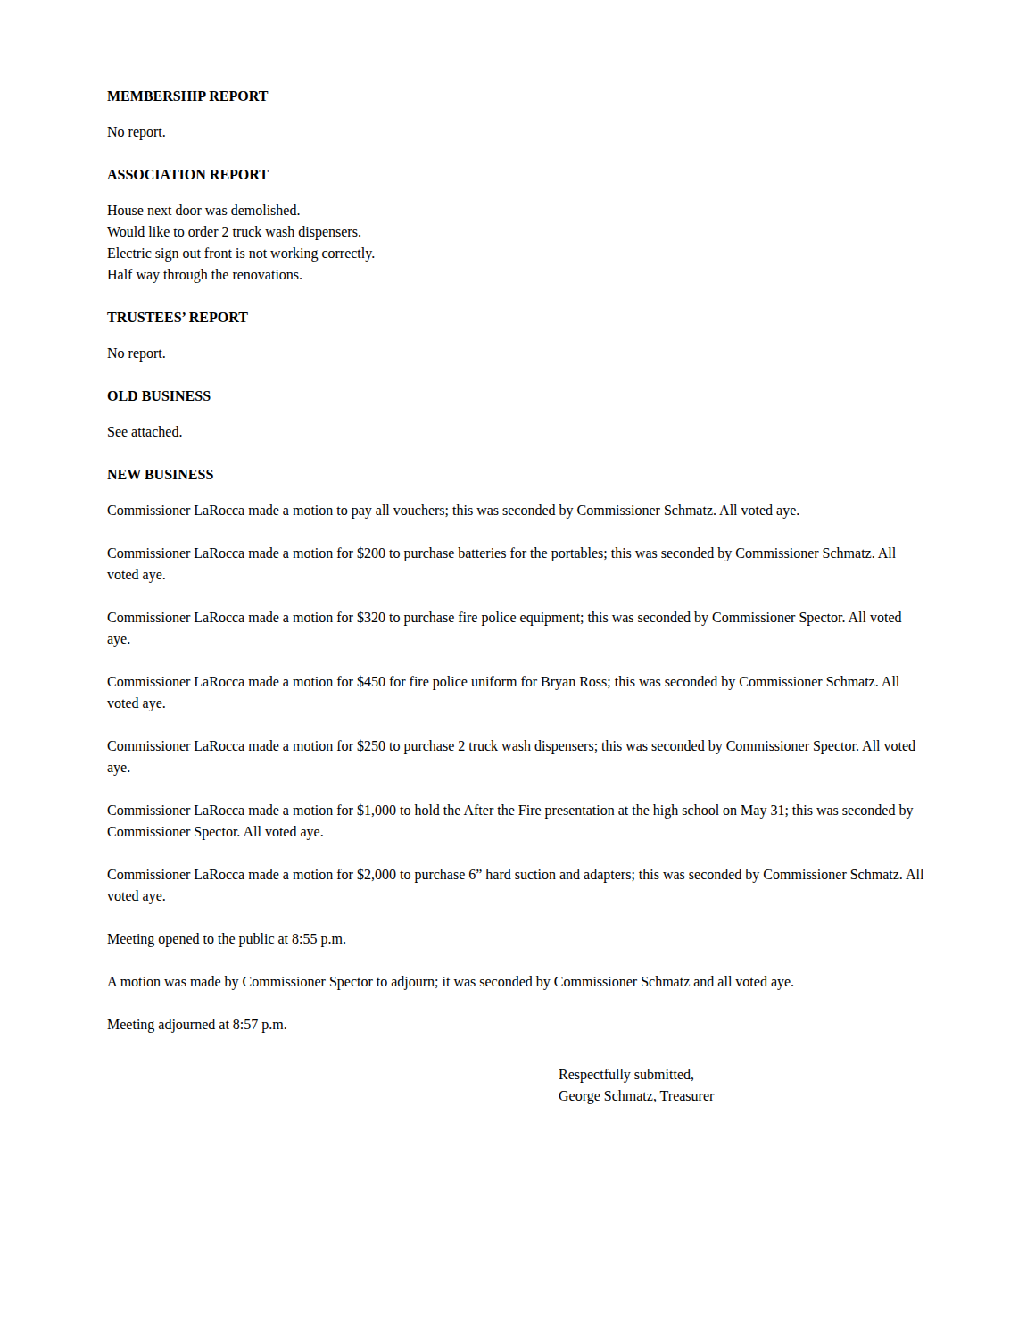MEMBERSHIP REPORT
No report.
ASSOCIATION REPORT
House next door was demolished.
Would like to order 2 truck wash dispensers.
Electric sign out front is not working correctly.
Half way through the renovations.
TRUSTEES’ REPORT
No report.
OLD BUSINESS
See attached.
NEW BUSINESS
Commissioner LaRocca made a motion to pay all vouchers; this was seconded by Commissioner Schmatz. All voted aye.
Commissioner LaRocca made a motion for $200 to purchase batteries for the portables; this was seconded by Commissioner Schmatz. All voted aye.
Commissioner LaRocca made a motion for $320 to purchase fire police equipment; this was seconded by Commissioner Spector. All voted aye.
Commissioner LaRocca made a motion for $450 for fire police uniform for Bryan Ross; this was seconded by Commissioner Schmatz. All voted aye.
Commissioner LaRocca made a motion for $250 to purchase 2 truck wash dispensers; this was seconded by Commissioner Spector. All voted aye.
Commissioner LaRocca made a motion for $1,000 to hold the After the Fire presentation at the high school on May 31; this was seconded by Commissioner Spector. All voted aye.
Commissioner LaRocca made a motion for $2,000 to purchase 6” hard suction and adapters; this was seconded by Commissioner Schmatz. All voted aye.
Meeting opened to the public at 8:55 p.m.
A motion was made by Commissioner Spector to adjourn; it was seconded by Commissioner Schmatz and all voted aye.
Meeting adjourned at 8:57 p.m.
Respectfully submitted,
George Schmatz, Treasurer